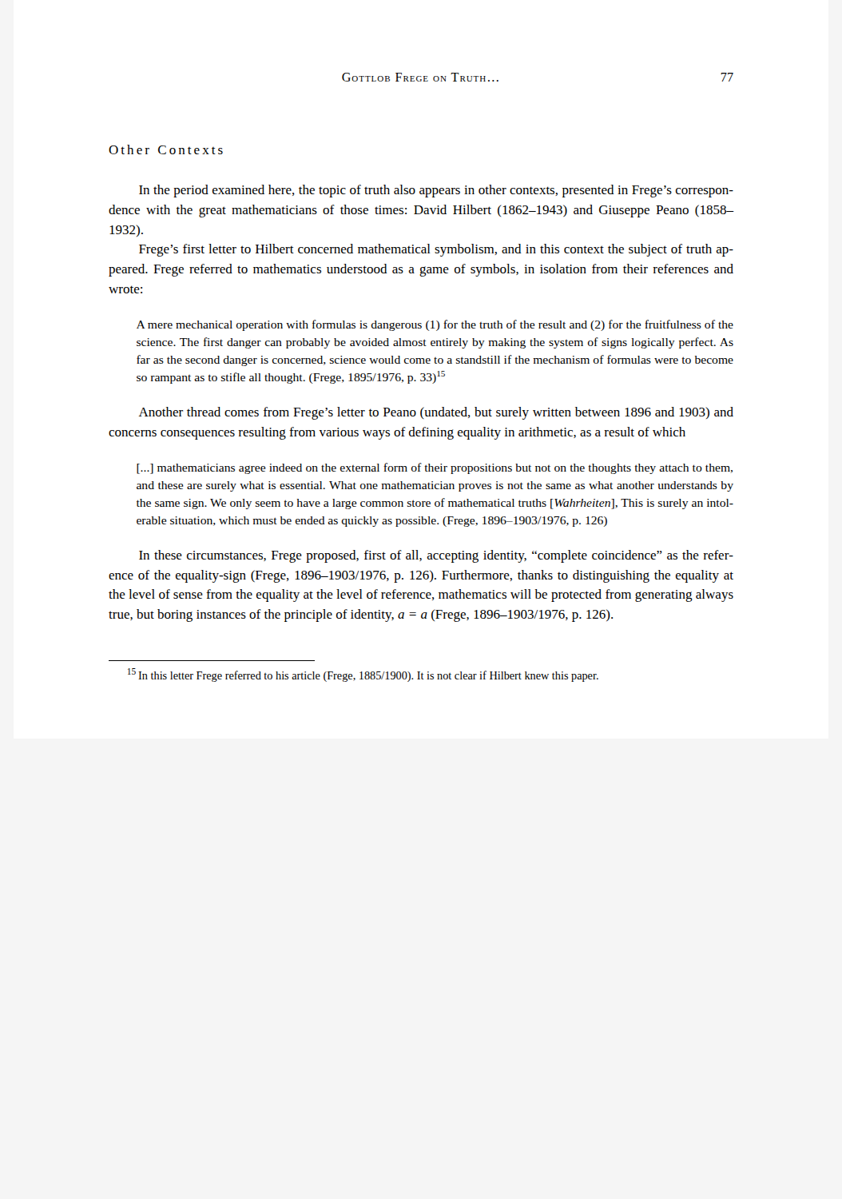Gottlob Frege on Truth… 77
Other Contexts
In the period examined here, the topic of truth also appears in other contexts, presented in Frege’s correspondence with the great mathematicians of those times: David Hilbert (1862–1943) and Giuseppe Peano (1858–1932).
Frege’s first letter to Hilbert concerned mathematical symbolism, and in this context the subject of truth appeared. Frege referred to mathematics understood as a game of symbols, in isolation from their references and wrote:
A mere mechanical operation with formulas is dangerous (1) for the truth of the result and (2) for the fruitfulness of the science. The first danger can probably be avoided almost entirely by making the system of signs logically perfect. As far as the second danger is concerned, science would come to a standstill if the mechanism of formulas were to become so rampant as to stifle all thought. (Frege, 1895/1976, p. 33)15
Another thread comes from Frege’s letter to Peano (undated, but surely written between 1896 and 1903) and concerns consequences resulting from various ways of defining equality in arithmetic, as a result of which
[...] mathematicians agree indeed on the external form of their propositions but not on the thoughts they attach to them, and these are surely what is essential. What one mathematician proves is not the same as what another understands by the same sign. We only seem to have a large common store of mathematical truths [Wahrheiten], This is surely an intolerable situation, which must be ended as quickly as possible. (Frege, 1896–1903/1976, p. 126)
In these circumstances, Frege proposed, first of all, accepting identity, “complete coincidence” as the reference of the equality-sign (Frege, 1896–1903/1976, p. 126). Furthermore, thanks to distinguishing the equality at the level of sense from the equality at the level of reference, mathematics will be protected from generating always true, but boring instances of the principle of identity, a = a (Frege, 1896–1903/1976, p. 126).
15 In this letter Frege referred to his article (Frege, 1885/1900). It is not clear if Hilbert knew this paper.